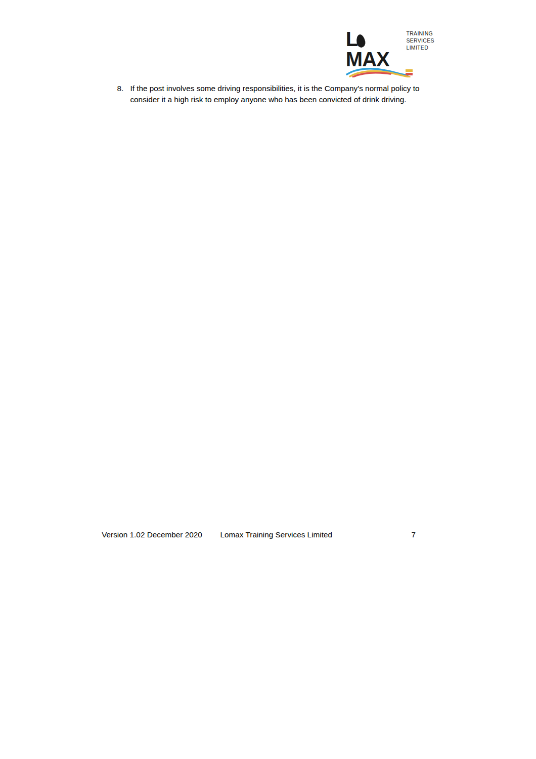L MAX
TRAINING SERVICES LIMITED
If the post involves some driving responsibilities, it is the Company's normal policy to consider it a high risk to employ anyone who has been convicted of drink driving.
Version 1.02 December 2020
Lomax Training Services Limited
7